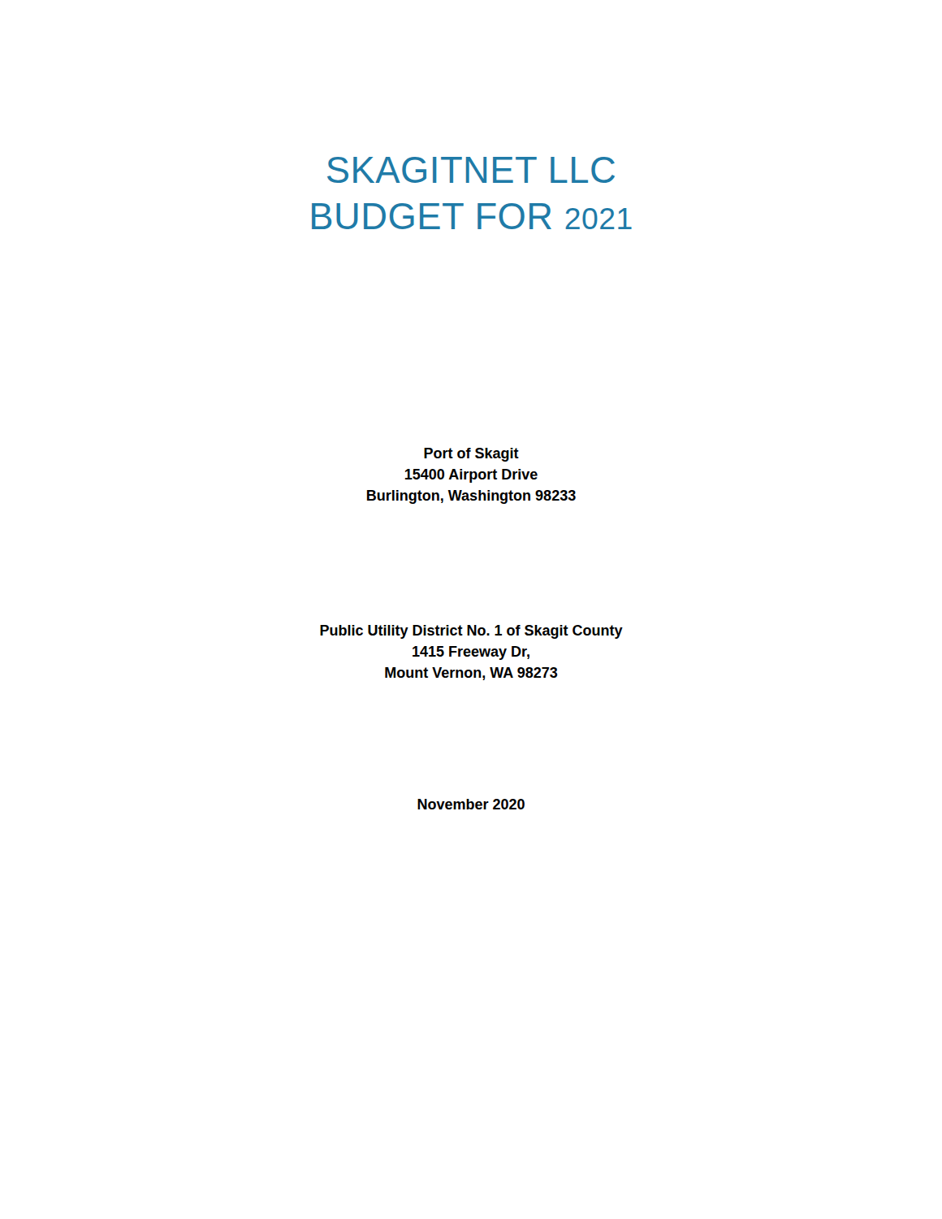SKAGITNET LLC
BUDGET FOR 2021
Port of Skagit
15400 Airport Drive
Burlington, Washington 98233
Public Utility District No. 1 of Skagit County
1415 Freeway Dr,
Mount Vernon, WA 98273
November 2020